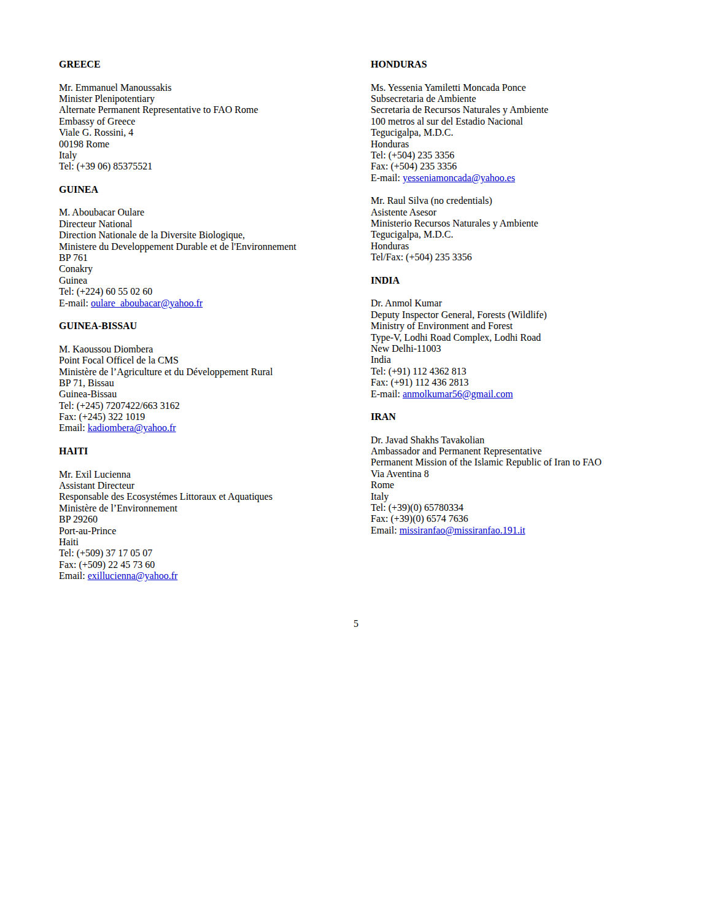GREECE
Mr. Emmanuel Manoussakis
Minister Plenipotentiary
Alternate Permanent Representative to FAO Rome
Embassy of Greece
Viale G. Rossini, 4
00198 Rome
Italy
Tel: (+39 06) 85375521
GUINEA
M. Aboubacar Oulare
Directeur National
Direction Nationale de la Diversite Biologique,
Ministere du Developpement Durable et de l'Environnement
BP 761
Conakry
Guinea
Tel: (+224) 60 55 02 60
E-mail: oulare_aboubacar@yahoo.fr
GUINEA-BISSAU
M. Kaoussou Diombera
Point Focal Officel de la CMS
Ministère de l’Agriculture et du Développement Rural
BP 71, Bissau
Guinea-Bissau
Tel: (+245) 7207422/663 3162
Fax: (+245) 322 1019
Email: kadiombera@yahoo.fr
HAITI
Mr. Exil Lucienna
Assistant Directeur
Responsable des Ecosystémes Littoraux et Aquatiques
Ministère de l’Environnement
BP 29260
Port-au-Prince
Haiti
Tel: (+509) 37 17 05 07
Fax: (+509) 22 45 73 60
Email: exillucienna@yahoo.fr
HONDURAS
Ms. Yessenia Yamiletti Moncada Ponce
Subsecretaria de Ambiente
Secretaria de Recursos Naturales y Ambiente
100 metros al sur del Estadio Nacional
Tegucigalpa, M.D.C.
Honduras
Tel: (+504) 235 3356
Fax: (+504) 235 3356
E-mail: yesseniamoncada@yahoo.es
Mr. Raul Silva (no credentials)
Asistente Asesor
Ministerio Recursos Naturales y Ambiente
Tegucigalpa, M.D.C.
Honduras
Tel/Fax: (+504) 235 3356
INDIA
Dr. Anmol Kumar
Deputy Inspector General, Forests (Wildlife)
Ministry of Environment and Forest
Type-V, Lodhi Road Complex, Lodhi Road
New Delhi-11003
India
Tel: (+91) 112 4362 813
Fax: (+91) 112 436 2813
E-mail: anmolkumar56@gmail.com
IRAN
Dr. Javad Shakhs Tavakolian
Ambassador and Permanent Representative
Permanent Mission of the Islamic Republic of Iran to FAO
Via Aventina 8
Rome
Italy
Tel: (+39)(0) 65780334
Fax: (+39)(0) 6574 7636
Email: missiranfao@missiranfao.191.it
5